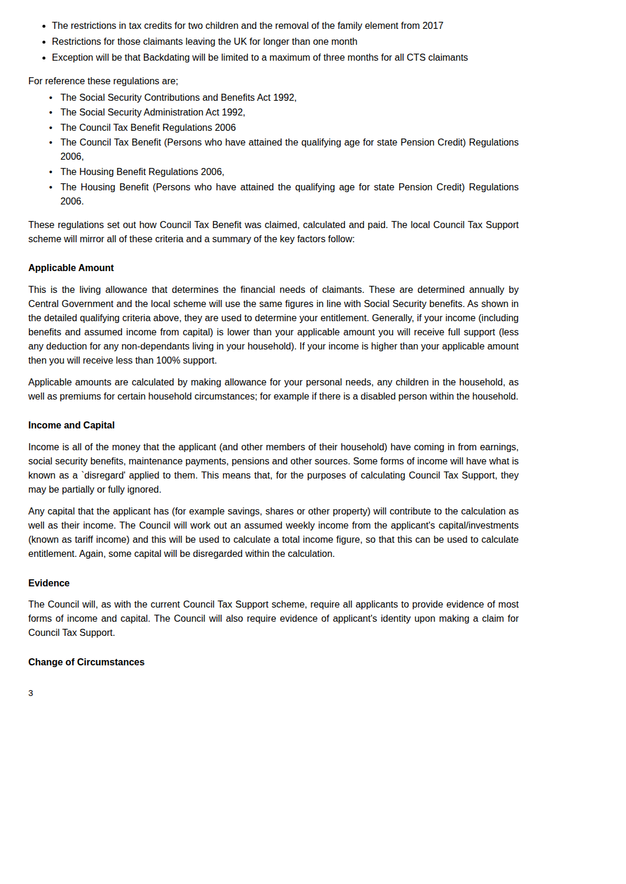The restrictions in tax credits for two children and the removal of the family element from 2017
Restrictions for those claimants leaving the UK for longer than one month
Exception will be that Backdating will be limited to a maximum of three months for all CTS claimants
For reference these regulations are;
The Social Security Contributions and Benefits Act 1992,
The Social Security Administration Act 1992,
The Council Tax Benefit Regulations 2006
The Council Tax Benefit (Persons who have attained the qualifying age for state Pension Credit) Regulations 2006,
The Housing Benefit Regulations 2006,
The Housing Benefit (Persons who have attained the qualifying age for state Pension Credit) Regulations 2006.
These regulations set out how Council Tax Benefit was claimed, calculated and paid. The local Council Tax Support scheme will mirror all of these criteria and a summary of the key factors follow:
Applicable Amount
This is the living allowance that determines the financial needs of claimants. These are determined annually by Central Government and the local scheme will use the same figures in line with Social Security benefits. As shown in the detailed qualifying criteria above, they are used to determine your entitlement. Generally, if your income (including benefits and assumed income from capital) is lower than your applicable amount you will receive full support (less any deduction for any non-dependants living in your household). If your income is higher than your applicable amount then you will receive less than 100% support.
Applicable amounts are calculated by making allowance for your personal needs, any children in the household, as well as premiums for certain household circumstances; for example if there is a disabled person within the household.
Income and Capital
Income is all of the money that the applicant (and other members of their household) have coming in from earnings, social security benefits, maintenance payments, pensions and other sources. Some forms of income will have what is known as a `disregard' applied to them. This means that, for the purposes of calculating Council Tax Support, they may be partially or fully ignored.
Any capital that the applicant has (for example savings, shares or other property) will contribute to the calculation as well as their income. The Council will work out an assumed weekly income from the applicant's capital/investments (known as tariff income) and this will be used to calculate a total income figure, so that this can be used to calculate entitlement. Again, some capital will be disregarded within the calculation.
Evidence
The Council will, as with the current Council Tax Support scheme, require all applicants to provide evidence of most forms of income and capital. The Council will also require evidence of applicant's identity upon making a claim for Council Tax Support.
Change of Circumstances
3